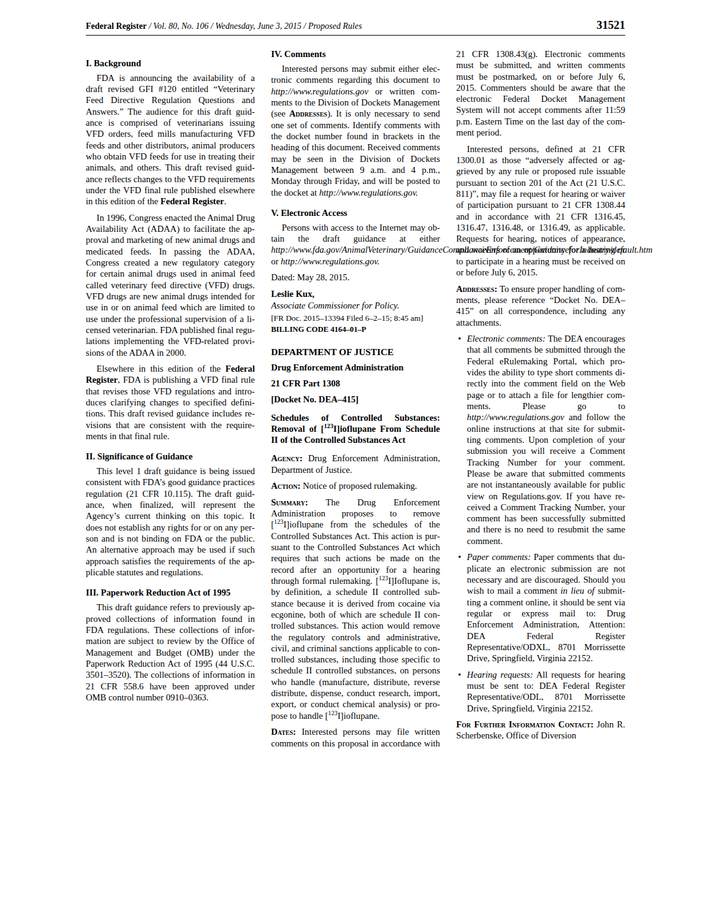Federal Register / Vol. 80, No. 106 / Wednesday, June 3, 2015 / Proposed Rules
31521
I. Background
FDA is announcing the availability of a draft revised GFI #120 entitled “Veterinary Feed Directive Regulation Questions and Answers.” The audience for this draft guidance is comprised of veterinarians issuing VFD orders, feed mills manufacturing VFD feeds and other distributors, animal producers who obtain VFD feeds for use in treating their animals, and others. This draft revised guidance reflects changes to the VFD requirements under the VFD final rule published elsewhere in this edition of the Federal Register.
In 1996, Congress enacted the Animal Drug Availability Act (ADAA) to facilitate the approval and marketing of new animal drugs and medicated feeds. In passing the ADAA, Congress created a new regulatory category for certain animal drugs used in animal feed called veterinary feed directive (VFD) drugs. VFD drugs are new animal drugs intended for use in or on animal feed which are limited to use under the professional supervision of a licensed veterinarian. FDA published final regulations implementing the VFD-related provisions of the ADAA in 2000.
Elsewhere in this edition of the Federal Register, FDA is publishing a VFD final rule that revises those VFD regulations and introduces clarifying changes to specified definitions. This draft revised guidance includes revisions that are consistent with the requirements in that final rule.
II. Significance of Guidance
This level 1 draft guidance is being issued consistent with FDA’s good guidance practices regulation (21 CFR 10.115). The draft guidance, when finalized, will represent the Agency’s current thinking on this topic. It does not establish any rights for or on any person and is not binding on FDA or the public. An alternative approach may be used if such approach satisfies the requirements of the applicable statutes and regulations.
III. Paperwork Reduction Act of 1995
This draft guidance refers to previously approved collections of information found in FDA regulations. These collections of information are subject to review by the Office of Management and Budget (OMB) under the Paperwork Reduction Act of 1995 (44 U.S.C. 3501–3520). The collections of information in 21 CFR 558.6 have been approved under OMB control number 0910–0363.
IV. Comments
Interested persons may submit either electronic comments regarding this document to http://www.regulations.gov or written comments to the Division of Dockets Management (see Addresses). It is only necessary to send one set of comments. Identify comments with the docket number found in brackets in the heading of this document. Received comments may be seen in the Division of Dockets Management between 9 a.m. and 4 p.m., Monday through Friday, and will be posted to the docket at http://www.regulations.gov.
V. Electronic Access
Persons with access to the Internet may obtain the draft guidance at either http://www.fda.gov/AnimalVeterinary/GuidanceComplianceEnforcement/GuidanceforIndustry/default.htm or http://www.regulations.gov.
Dated: May 28, 2015.
Leslie Kux,
Associate Commissioner for Policy.
[FR Doc. 2015–13394 Filed 6–2–15; 8:45 am]
BILLING CODE 4164–01–P
DEPARTMENT OF JUSTICE
Drug Enforcement Administration
21 CFR Part 1308
[Docket No. DEA–415]
Schedules of Controlled Substances: Removal of [123I]ioflupane From Schedule II of the Controlled Substances Act
Agency: Drug Enforcement Administration, Department of Justice.
Action: Notice of proposed rulemaking.
Summary: The Drug Enforcement Administration proposes to remove [123I]ioflupane from the schedules of the Controlled Substances Act. This action is pursuant to the Controlled Substances Act which requires that such actions be made on the record after an opportunity for a hearing through formal rulemaking. [123I]Ioflupane is, by definition, a schedule II controlled substance because it is derived from cocaine via ecgonine, both of which are schedule II controlled substances. This action would remove the regulatory controls and administrative, civil, and criminal sanctions applicable to controlled substances, including those specific to schedule II controlled substances, on persons who handle (manufacture, distribute, reverse distribute, dispense, conduct research, import, export, or conduct chemical analysis) or propose to handle [123I]ioflupane.
Dates: Interested persons may file written comments on this proposal in accordance with 21 CFR 1308.43(g). Electronic comments must be submitted, and written comments must be postmarked, on or before July 6, 2015. Commenters should be aware that the electronic Federal Docket Management System will not accept comments after 11:59 p.m. Eastern Time on the last day of the comment period.
Interested persons, defined at 21 CFR 1300.01 as those “adversely affected or aggrieved by any rule or proposed rule issuable pursuant to section 201 of the Act (21 U.S.C. 811)”, may file a request for hearing or waiver of participation pursuant to 21 CFR 1308.44 and in accordance with 21 CFR 1316.45, 1316.47, 1316.48, or 1316.49, as applicable. Requests for hearing, notices of appearance, and waivers of an opportunity for a hearing or to participate in a hearing must be received on or before July 6, 2015.
Addresses: To ensure proper handling of comments, please reference “Docket No. DEA–415” on all correspondence, including any attachments.
Electronic comments: The DEA encourages that all comments be submitted through the Federal eRulemaking Portal, which provides the ability to type short comments directly into the comment field on the Web page or to attach a file for lengthier comments. Please go to http://www.regulations.gov and follow the online instructions at that site for submitting comments. Upon completion of your submission you will receive a Comment Tracking Number for your comment. Please be aware that submitted comments are not instantaneously available for public view on Regulations.gov. If you have received a Comment Tracking Number, your comment has been successfully submitted and there is no need to resubmit the same comment.
Paper comments: Paper comments that duplicate an electronic submission are not necessary and are discouraged. Should you wish to mail a comment in lieu of submitting a comment online, it should be sent via regular or express mail to: Drug Enforcement Administration, Attention: DEA Federal Register Representative/ODXL, 8701 Morrissette Drive, Springfield, Virginia 22152.
Hearing requests: All requests for hearing must be sent to: DEA Federal Register Representative/ODL, 8701 Morrissette Drive, Springfield, Virginia 22152.
For Further Information Contact: John R. Scherbenske, Office of Diversion